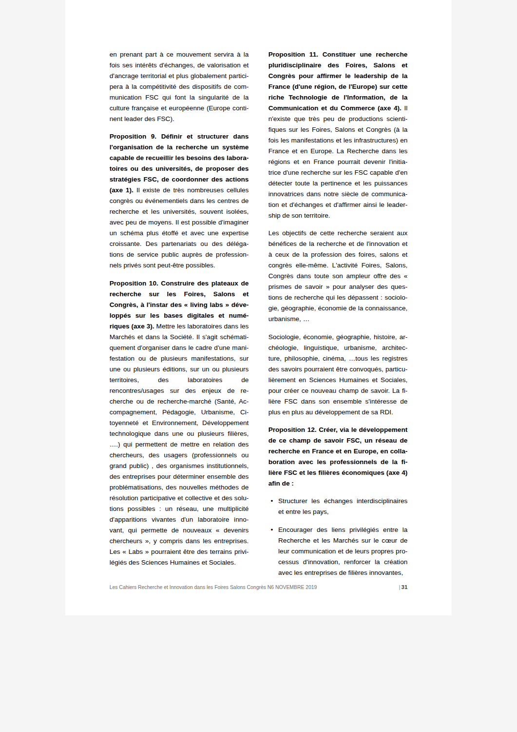en prenant part à ce mouvement servira à la fois ses intérêts d'échanges, de valorisation et d'ancrage territorial et plus globalement participera à la compétitivité des dispositifs de communication FSC qui font la singularité de la culture française et européenne (Europe continent leader des FSC).
Proposition 9. Définir et structurer dans l'organisation de la recherche un système capable de recueillir les besoins des laboratoires ou des universités, de proposer des stratégies FSC, de coordonner des actions (axe 1). Il existe de très nombreuses cellules congrès ou événementiels dans les centres de recherche et les universités, souvent isolées, avec peu de moyens. Il est possible d'imaginer un schéma plus étoffé et avec une expertise croissante. Des partenariats ou des délégations de service public auprès de professionnels privés sont peut-être possibles.
Proposition 10. Construire des plateaux de recherche sur les Foires, Salons et Congrès, à l'instar des « living labs » développés sur les bases digitales et numériques (axe 3). Mettre les laboratoires dans les Marchés et dans la Société. Il s'agit schématiquement d'organiser dans le cadre d'une manifestation ou de plusieurs manifestations, sur une ou plusieurs éditions, sur un ou plusieurs territoires, des laboratoires de rencontres/usages sur des enjeux de recherche ou de recherche-marché (Santé, Accompagnement, Pédagogie, Urbanisme, Citoyenneté et Environnement, Développement technologique dans une ou plusieurs filières, ….) qui permettent de mettre en relation des chercheurs, des usagers (professionnels ou grand public) , des organismes institutionnels, des entreprises pour déterminer ensemble des problématisations, des nouvelles méthodes de résolution participative et collective et des solutions possibles : un réseau, une multiplicité d'apparitions vivantes d'un laboratoire innovant, qui permette de nouveaux « devenirs chercheurs », y compris dans les entreprises. Les « Labs » pourraient être des terrains privilégiés des Sciences Humaines et Sociales.
Proposition 11. Constituer une recherche pluridisciplinaire des Foires, Salons et Congrès pour affirmer le leadership de la France (d'une région, de l'Europe) sur cette riche Technologie de l'Information, de la Communication et du Commerce (axe 4). Il n'existe que très peu de productions scientifiques sur les Foires, Salons et Congrès (à la fois les manifestations et les infrastructures) en France et en Europe. La Recherche dans les régions et en France pourrait devenir l'initiatrice d'une recherche sur les FSC capable d'en détecter toute la pertinence et les puissances innovatrices dans notre siècle de communication et d'échanges et d'affirmer ainsi le leadership de son territoire.
Les objectifs de cette recherche seraient aux bénéfices de la recherche et de l'innovation et à ceux de la profession des foires, salons et congrès elle-même. L'activité Foires, Salons, Congrès dans toute son ampleur offre des « prismes de savoir » pour analyser des questions de recherche qui les dépassent : sociologie, géographie, économie de la connaissance, urbanisme, …
Sociologie, économie, géographie, histoire, archéologie, linguistique, urbanisme, architecture, philosophie, cinéma, …tous les registres des savoirs pourraient être convoqués, particulièrement en Sciences Humaines et Sociales, pour créer ce nouveau champ de savoir. La filière FSC dans son ensemble s'intéresse de plus en plus au développement de sa RDI.
Proposition 12. Créer, via le développement de ce champ de savoir FSC, un réseau de recherche en France et en Europe, en collaboration avec les professionnels de la filière FSC et les filières économiques (axe 4) afin de :
Structurer les échanges interdisciplinaires et entre les pays,
Encourager des liens privilégiés entre la Recherche et les Marchés sur le cœur de leur communication et de leurs propres processus d'innovation, renforcer la création avec les entreprises de filières innovantes,
Les Cahiers Recherche et Innovation dans les Foires Salons Congrès N6 NOVEMBRE 2019 |31